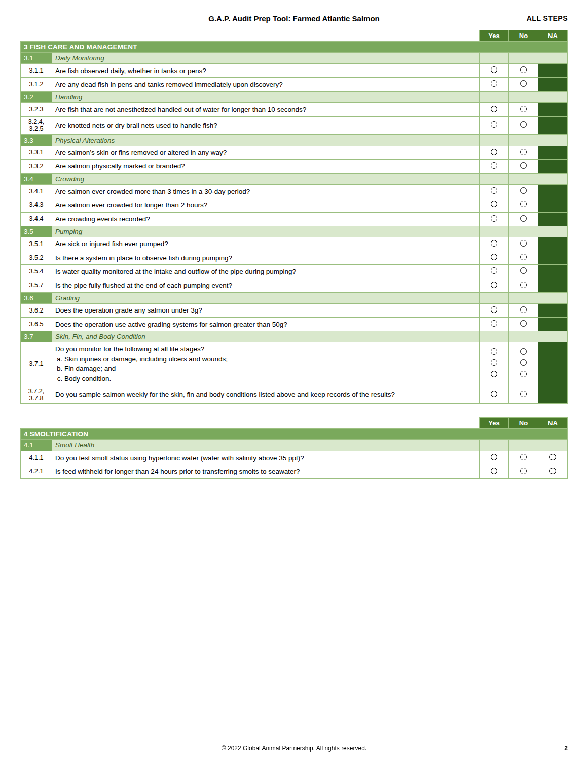G.A.P. Audit Prep Tool: Farmed Atlantic Salmon
ALL STEPS
| | Yes | No | NA |
| --- | --- | --- | --- |
| 3 FISH CARE AND MANAGEMENT |
| 3.1 | Daily Monitoring | | | |
| 3.1.1 | Are fish observed daily, whether in tanks or pens? | | | |
| 3.1.2 | Are any dead fish in pens and tanks removed immediately upon discovery? | | | |
| 3.2 | Handling | | | |
| 3.2.3 | Are fish that are not anesthetized handled out of water for longer than 10 seconds? | | | |
| 3.2.4, 3.2.5 | Are knotted nets or dry brail nets used to handle fish? | | | |
| 3.3 | Physical Alterations | | | |
| 3.3.1 | Are salmon’s skin or fins removed or altered in any way? | | | |
| 3.3.2 | Are salmon physically marked or branded? | | | |
| 3.4 | Crowding | | | |
| 3.4.1 | Are salmon ever crowded more than 3 times in a 30-day period? | | | |
| 3.4.3 | Are salmon ever crowded for longer than 2 hours? | | | |
| 3.4.4 | Are crowding events recorded? | | | |
| 3.5 | Pumping | | | |
| 3.5.1 | Are sick or injured fish ever pumped? | | | |
| 3.5.2 | Is there a system in place to observe fish during pumping? | | | |
| 3.5.4 | Is water quality monitored at the intake and outflow of the pipe during pumping? | | | |
| 3.5.7 | Is the pipe fully flushed at the end of each pumping event? | | | |
| 3.6 | Grading | | | |
| 3.6.2 | Does the operation grade any salmon under 3g? | | | |
| 3.6.5 | Does the operation use active grading systems for salmon greater than 50g? | | | |
| 3.7 | Skin, Fin, and Body Condition | | | |
| 3.7.1 | Do you monitor for the following at all life stages? Skin injuries or damage, including ulcers and wounds; Fin damage; and Body condition. | | | |
| 3.7.2, 3.7.8 | Do you sample salmon weekly for the skin, fin and body conditions listed above and keep records of the results? | | | |
| | Yes | No | NA |
| --- | --- | --- | --- |
| 4 SMOLTIFICATION |
| 4.1 | Smolt Health | | | |
| 4.1.1 | Do you test smolt status using hypertonic water (water with salinity above 35 ppt)? | | | |
| 4.2.1 | Is feed withheld for longer than 24 hours prior to transferring smolts to seawater? | | | |
© 2022 Global Animal Partnership. All rights reserved.
2